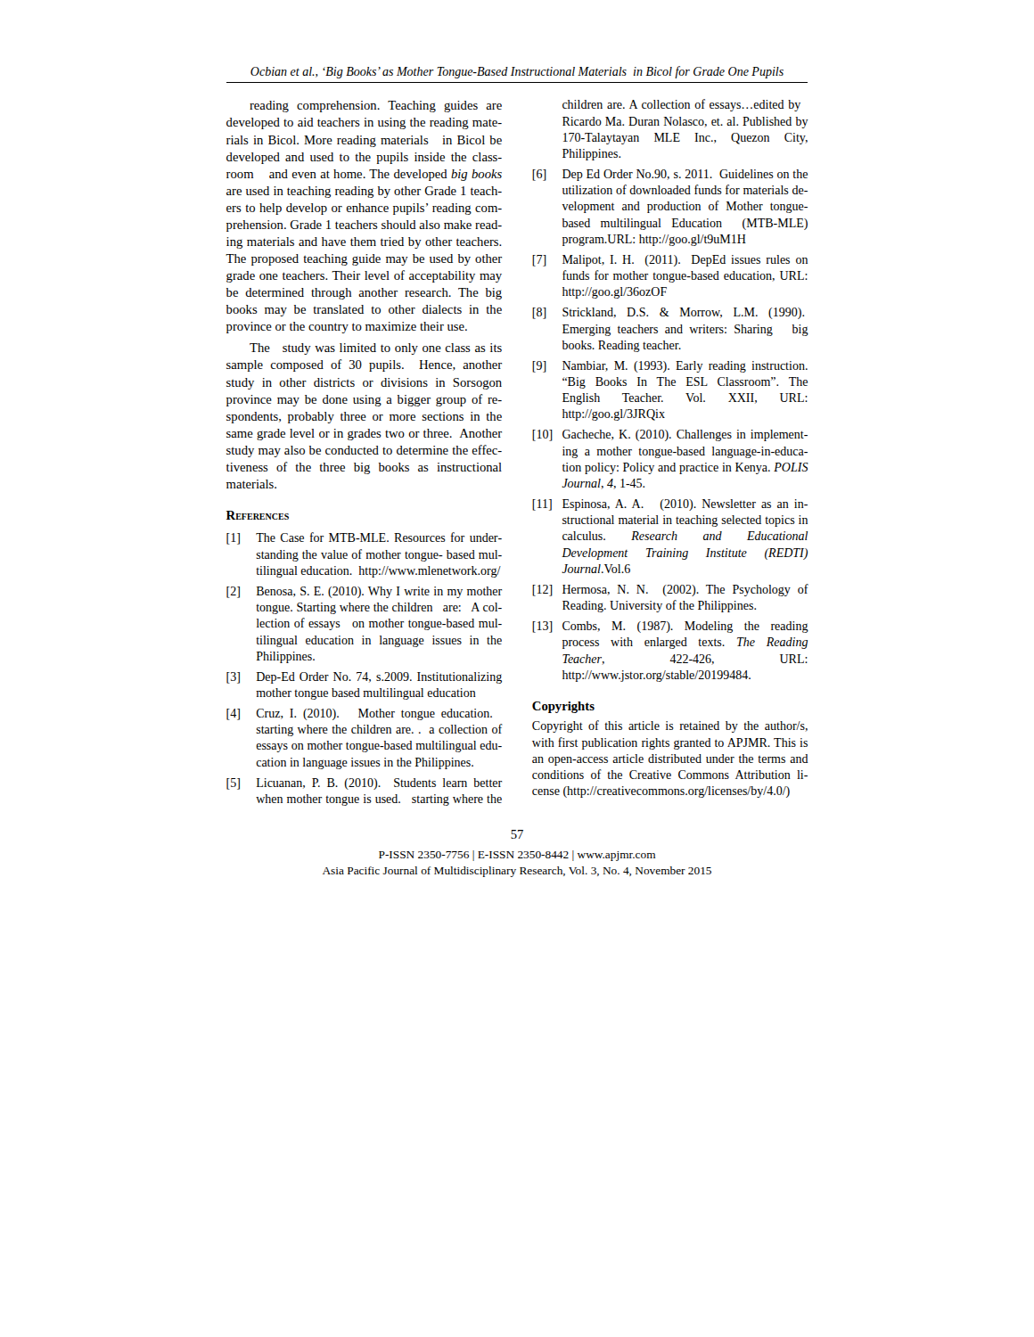Ocbian et al., ‘Big Books’ as Mother Tongue-Based Instructional Materials in Bicol for Grade One Pupils
reading comprehension. Teaching guides are developed to aid teachers in using the reading materials in Bicol. More reading materials in Bicol be developed and used to the pupils inside the classroom and even at home. The developed big books are used in teaching reading by other Grade 1 teachers to help develop or enhance pupils’ reading comprehension. Grade 1 teachers should also make reading materials and have them tried by other teachers. The proposed teaching guide may be used by other grade one teachers. Their level of acceptability may be determined through another research. The big books may be translated to other dialects in the province or the country to maximize their use.
The study was limited to only one class as its sample composed of 30 pupils. Hence, another study in other districts or divisions in Sorsogon province may be done using a bigger group of respondents, probably three or more sections in the same grade level or in grades two or three. Another study may also be conducted to determine the effectiveness of the three big books as instructional materials.
References
[1] The Case for MTB-MLE. Resources for understanding the value of mother tongue- based multilingual education. http://www.mlenetwork.org/
[2] Benosa, S. E. (2010). Why I write in my mother tongue. Starting where the children are: A collection of essays on mother tongue-based multilingual education in language issues in the Philippines.
[3] Dep-Ed Order No. 74, s.2009. Institutionalizing mother tongue based multilingual education
[4] Cruz, I. (2010). Mother tongue education. starting where the children are. . a collection of essays on mother tongue-based multilingual education in language issues in the Philippines.
[5] Licuanan, P. B. (2010). Students learn better when mother tongue is used. starting where the children are. A collection of essays…edited by Ricardo Ma. Duran Nolasco, et. al. Published by 170-Talaytayan MLE Inc., Quezon City, Philippines.
[6] Dep Ed Order No.90, s. 2011. Guidelines on the utilization of downloaded funds for materials development and production of Mother tongue-based multilingual Education (MTB-MLE) program.URL: http://goo.gl/t9uM1H
[7] Malipot, I. H. (2011). DepEd issues rules on funds for mother tongue-based education, URL: http://goo.gl/36ozOF
[8] Strickland, D.S. & Morrow, L.M. (1990). Emerging teachers and writers: Sharing big books. Reading teacher.
[9] Nambiar, M. (1993). Early reading instruction. “Big Books In The ESL Classroom”. The English Teacher. Vol. XXII, URL: http://goo.gl/3JRQix
[10] Gacheche, K. (2010). Challenges in implementing a mother tongue-based language-in-education policy: Policy and practice in Kenya. POLIS Journal, 4, 1-45.
[11] Espinosa, A. A. (2010). Newsletter as an instructional material in teaching selected topics in calculus. Research and Educational Development Training Institute (REDTI) Journal.Vol.6
[12] Hermosa, N. N. (2002). The Psychology of Reading. University of the Philippines.
[13] Combs, M. (1987). Modeling the reading process with enlarged texts. The Reading Teacher, 422-426, URL: http://www.jstor.org/stable/20199484.
Copyrights
Copyright of this article is retained by the author/s, with first publication rights granted to APJMR. This is an open-access article distributed under the terms and conditions of the Creative Commons Attribution license (http://creativecommons.org/licenses/by/4.0/)
57
P-ISSN 2350-7756 | E-ISSN 2350-8442 | www.apjmr.com
Asia Pacific Journal of Multidisciplinary Research, Vol. 3, No. 4, November 2015